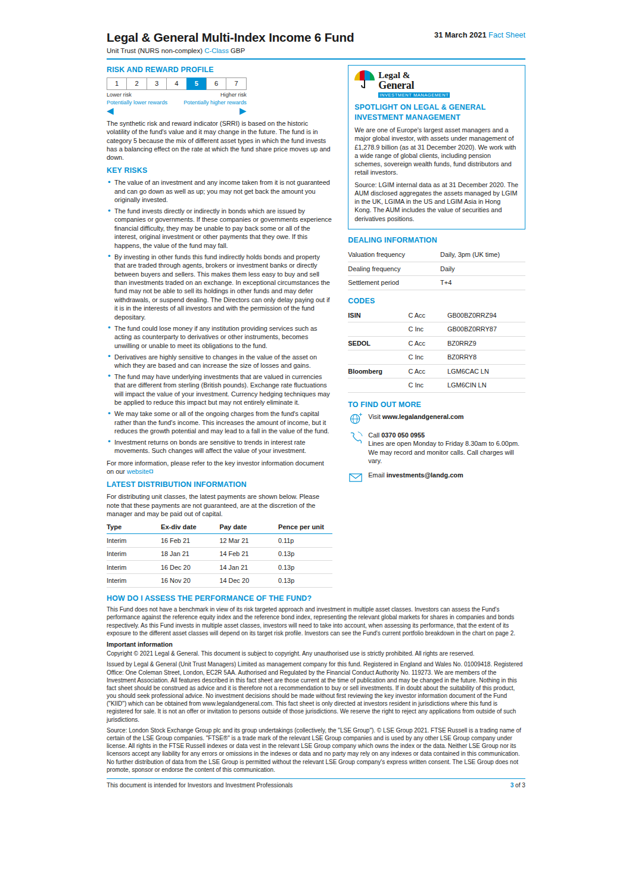Legal & General Multi-Index Income 6 Fund
Unit Trust (NURS non-complex) C-Class GBP
31 March 2021 Fact Sheet
Risk and Reward Profile
1
2
3
4
5
6
7
Lower risk Higher risk
Potentially lower rewards Potentially higher rewards
◀▶
The synthetic risk and reward indicator (SRRI) is based on the historic volatility of the fund's value and it may change in the future. The fund is in category 5 because the mix of different asset types in which the fund invests has a balancing effect on the rate at which the fund share price moves up and down.
Key Risks
The value of an investment and any income taken from it is not guaranteed and can go down as well as up; you may not get back the amount you originally invested.
The fund invests directly or indirectly in bonds which are issued by companies or governments. If these companies or governments experience financial difficulty, they may be unable to pay back some or all of the interest, original investment or other payments that they owe. If this happens, the value of the fund may fall.
By investing in other funds this fund indirectly holds bonds and property that are traded through agents, brokers or investment banks or directly between buyers and sellers. This makes them less easy to buy and sell than investments traded on an exchange. In exceptional circumstances the fund may not be able to sell its holdings in other funds and may defer withdrawals, or suspend dealing. The Directors can only delay paying out if it is in the interests of all investors and with the permission of the fund depositary.
The fund could lose money if any institution providing services such as acting as counterparty to derivatives or other instruments, becomes unwilling or unable to meet its obligations to the fund.
Derivatives are highly sensitive to changes in the value of the asset on which they are based and can increase the size of losses and gains.
The fund may have underlying investments that are valued in currencies that are different from sterling (British pounds). Exchange rate fluctuations will impact the value of your investment. Currency hedging techniques may be applied to reduce this impact but may not entirely eliminate it.
We may take some or all of the ongoing charges from the fund's capital rather than the fund's income. This increases the amount of income, but it reduces the growth potential and may lead to a fall in the value of the fund.
Investment returns on bonds are sensitive to trends in interest rate movements. Such changes will affect the value of your investment.
For more information, please refer to the key investor information document on our website
Latest Distribution Information
For distributing unit classes, the latest payments are shown below. Please note that these payments are not guaranteed, are at the discretion of the manager and may be paid out of capital.
| Type | Ex-div date | Pay date | Pence per unit |
| --- | --- | --- | --- |
| Interim | 16 Feb 21 | 12 Mar 21 | 0.11p |
| Interim | 18 Jan 21 | 14 Feb 21 | 0.13p |
| Interim | 16 Dec 20 | 14 Jan 21 | 0.13p |
| Interim | 16 Nov 20 | 14 Dec 20 | 0.13p |
Legal &
General
INVESTMENT MANAGEMENT
Spotlight on Legal & General Investment Management
We are one of Europe's largest asset managers and a major global investor, with assets under management of £1,278.9 billion (as at 31 December 2020). We work with a wide range of global clients, including pension schemes, sovereign wealth funds, fund distributors and retail investors.
Source: LGIM internal data as at 31 December 2020. The AUM disclosed aggregates the assets managed by LGIM in the UK, LGIMA in the US and LGIM Asia in Hong Kong. The AUM includes the value of securities and derivatives positions.
Dealing Information
| Valuation frequency | Daily, 3pm (UK time) |
| Dealing frequency | Daily |
| Settlement period | T+4 |
Codes
| ISIN | C Acc | GB00BZ0RRZ94 |
| | C Inc | GB00BZ0RRY87 |
| SEDOL | C Acc | BZ0RRZ9 |
| | C Inc | BZ0RRY8 |
| Bloomberg | C Acc | LGM6CAC LN |
| | C Inc | LGM6CIN LN |
To Find Out More
Visit www.legalandgeneral.com
Call 0370 050 0955
Lines are open Monday to Friday 8.30am to 6.00pm. We may record and monitor calls. Call charges will vary.
Email investments@landg.com
How do I assess the performance of the fund?
This Fund does not have a benchmark in view of its risk targeted approach and investment in multiple asset classes. Investors can assess the Fund's performance against the reference equity index and the reference bond index, representing the relevant global markets for shares in companies and bonds respectively. As this Fund invests in multiple asset classes, investors will need to take into account, when assessing its performance, that the extent of its exposure to the different asset classes will depend on its target risk profile. Investors can see the Fund's current portfolio breakdown in the chart on page 2.
Important information
Copyright © 2021 Legal & General. This document is subject to copyright. Any unauthorised use is strictly prohibited. All rights are reserved.
Issued by Legal & General (Unit Trust Managers) Limited as management company for this fund. Registered in England and Wales No. 01009418. Registered Office: One Coleman Street, London, EC2R 5AA. Authorised and Regulated by the Financial Conduct Authority No. 119273. We are members of the Investment Association. All features described in this fact sheet are those current at the time of publication and may be changed in the future. Nothing in this fact sheet should be construed as advice and it is therefore not a recommendation to buy or sell investments. If in doubt about the suitability of this product, you should seek professional advice. No investment decisions should be made without first reviewing the key investor information document of the Fund ("KIID") which can be obtained from www.legalandgeneral.com. This fact sheet is only directed at investors resident in jurisdictions where this fund is registered for sale. It is not an offer or invitation to persons outside of those jurisdictions. We reserve the right to reject any applications from outside of such jurisdictions.
Source: London Stock Exchange Group plc and its group undertakings (collectively, the "LSE Group"). © LSE Group 2021. FTSE Russell is a trading name of certain of the LSE Group companies. "FTSE®" is a trade mark of the relevant LSE Group companies and is used by any other LSE Group company under license. All rights in the FTSE Russell indexes or data vest in the relevant LSE Group company which owns the index or the data. Neither LSE Group nor its licensors accept any liability for any errors or omissions in the indexes or data and no party may rely on any indexes or data contained in this communication. No further distribution of data from the LSE Group is permitted without the relevant LSE Group company's express written consent. The LSE Group does not promote, sponsor or endorse the content of this communication.
This document is intended for Investors and Investment Professionals
3 of 3